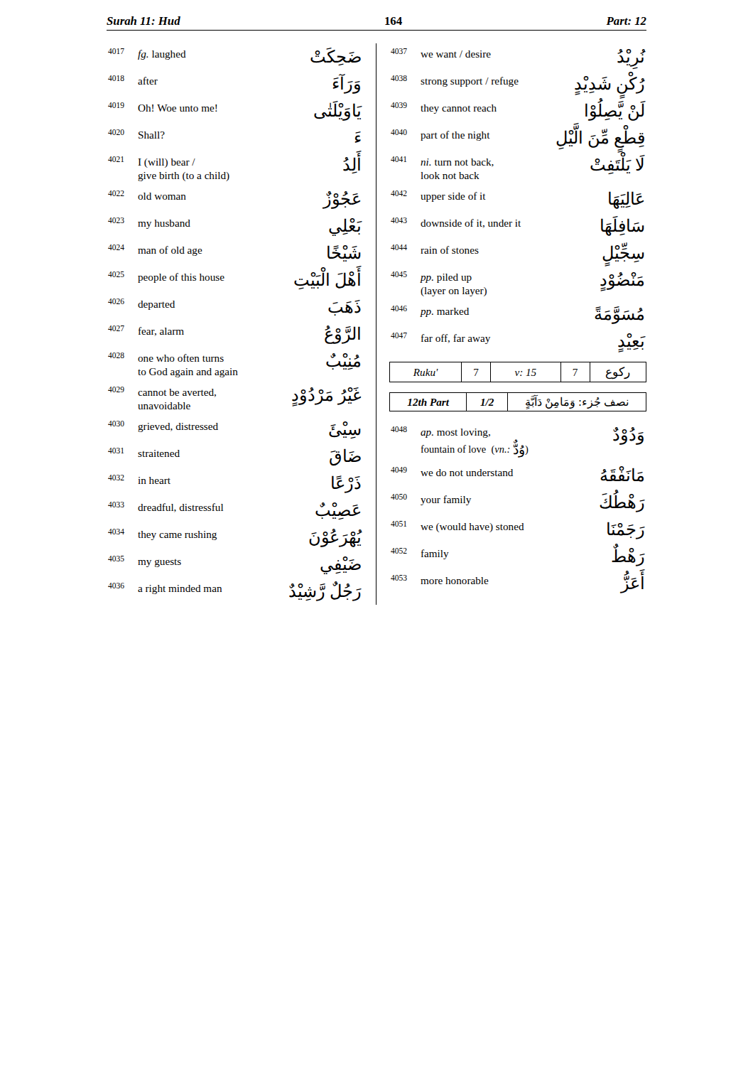Surah 11: Hud
164
Part: 12
| 4017 | fg. laughed | ضَحِكَتْ |
| 4018 | after | وَرَآءَ |
| 4019 | Oh! Woe unto me! | يَاوَيْلَتٰى |
| 4020 | Shall? | ءَ |
| 4021 | I (will) bear / give birth (to a child) | أَلِدُ |
| 4022 | old woman | عَجُوْزٌ |
| 4023 | my husband | بَعْلِي |
| 4024 | man of old age | شَيْخًا |
| 4025 | people of this house | أَهْلَ الْبَيْتِ |
| 4026 | departed | ذَهَبَ |
| 4027 | fear, alarm | الرَّوْعُ |
| 4028 | one who often turns to God again and again | مُنِيْبٌ |
| 4029 | cannot be averted, unavoidable | غَيْرُ مَرْدُوْدٍ |
| 4030 | grieved, distressed | سِيْئَ |
| 4031 | straitened | ضَاقَ |
| 4032 | in heart | ذَرْعًا |
| 4033 | dreadful, distressful | عَصِيْبٌ |
| 4034 | they came rushing | يُهْرَعُوْنَ |
| 4035 | my guests | ضَيْفِي |
| 4036 | a right minded man | رَجُلٌ رَّشِيْدٌ |
| 4037 | we want / desire | نُرِيْدُ |
| 4038 | strong support / refuge | رُكْنٍ شَدِيْدٍ |
| 4039 | they cannot reach | لَنْ يَّصِلُوْا |
| 4040 | part of the night | قِطْعٍ مِّنَ الَّيْلِ |
| 4041 | ni. turn not back, look not back | لَا يَلْتَفِتْ |
| 4042 | upper side of it | عَالِيَهَا |
| 4043 | downside of it, under it | سَافِلَهَا |
| 4044 | rain of stones | سِجِّيْلٍ |
| 4045 | pp. piled up (layer on layer) | مَنْضُوْدٍ |
| 4046 | pp. marked | مُسَوَّمَةً |
| 4047 | far off, far away | بَعِيْدٍ |
| Ruku' | 7 | v: 15 | 7 | رکوع |
| 12th Part | 1/2 | نصف جُزء: وَمَامِنْ دَآبَّةٍ |
| 4048 | ap. most loving, fountain of love ( vn.: وُدٌّ ) | وَدُوْدٌ |
| 4049 | we do not understand | مَانَفْقَهُ |
| 4050 | your family | رَهْطُكَ |
| 4051 | we (would have) stoned | رَجَمْنَا |
| 4052 | family | رَهْطٌ |
| 4053 | more honorable | أَعَزُّ |